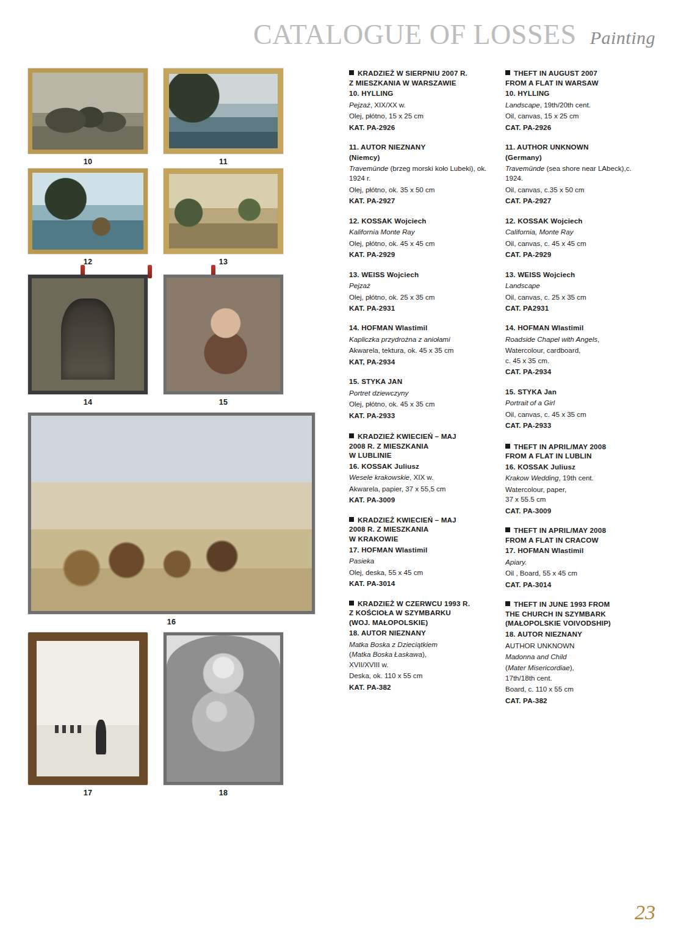CATALOGUE OF LOSSES Painting
10
11
12
13
14
15
16
17
18
KRADZIEŻ W SIERPNIU 2007 R.
Z MIESZKANIA W WARSZAWIE
10. HYLLING
Pejzaż, XIX/XX w.
Olej, płótno, 15 x 25 cm
KAT. PA-2926
11. AUTOR NIEZNANY
(Niemcy)
Travemünde (brzeg morski koło Lubeki), ok. 1924 r.
Olej, płótno, ok. 35 x 50 cm
KAT. PA-2927
12. KOSSAK Wojciech
Kalifornia Monte Ray
Olej, płótno, ok. 45 x 45 cm
KAT. PA-2929
13. WEISS Wojciech
Pejzaż
Olej, płótno, ok. 25 x 35 cm
KAT. PA-2931
14. HOFMAN Wlastimil
Kapliczka przydrożna z aniołami
Akwarela, tektura, ok. 45 x 35 cm
KAT, PA-2934
15. STYKA JAN
Portret dziewczyny
Olej, płótno, ok. 45 x 35 cm
KAT. PA-2933
KRADZIEŻ KWIECIEŃ – MAJ
2008 R. Z MIESZKANIA
W LUBLINIE
16. KOSSAK Juliusz
Wesele krakowskie, XIX w.
Akwarela, papier, 37 x 55,5 cm
KAT. PA-3009
KRADZIEŻ KWIECIEŃ – MAJ
2008 R. Z MIESZKANIA
W KRAKOWIE
17. HOFMAN Wlastimil
Pasieka
Olej, deska, 55 x 45 cm
KAT. PA-3014
KRADZIEŻ W CZERWCU 1993 R.
Z KOŚCIOŁA W SZYMBARKU
(WOJ. MAŁOPOLSKIE)
18. AUTOR NIEZNANY
Matka Boska z Dzieciątkiem
(Matka Boska Łaskawa),
XVII/XVIII w.
Deska, ok. 110 x 55 cm
KAT. PA-382
THEFT IN AUGUST 2007
FROM A FLAT IN WARSAW
10. HYLLING
Landscape, 19th/20th cent.
Oil, canvas, 15 x 25 cm
CAT. PA-2926
11. AUTHOR UNKNOWN
(Germany)
Travemünde (sea shore near LAbeck),c. 1924.
Oil, canvas, c.35 x 50 cm
CAT. PA-2927
12. KOSSAK Wojciech
California, Monte Ray
Oil, canvas, c. 45 x 45 cm
CAT. PA-2929
13. WEISS Wojciech
Landscape
Oil, canvas, c. 25 x 35 cm
CAT. PA2931
14. HOFMAN Wlastimil
Roadside Chapel with Angels,
Watercolour, cardboard,
c. 45 x 35 cm.
CAT. PA-2934
15. STYKA Jan
Portrait of a Girl
Oil, canvas, c. 45 x 35 cm
CAT. PA-2933
THEFT IN APRIL/MAY 2008
FROM A FLAT IN LUBLIN
16. KOSSAK Juliusz
Krakow Wedding, 19th cent.
Watercolour, paper,
37 x 55.5 cm
CAT. PA-3009
THEFT IN APRIL/MAY 2008
FROM A FLAT IN CRACOW
17. HOFMAN Wlastimil
Apiary.
Oil , Board, 55 x 45 cm
CAT. PA-3014
THEFT IN JUNE 1993 FROM
THE CHURCH IN SZYMBARK
(MAŁOPOLSKIE VOIVODSHIP)
18. AUTOR NIEZNANY
AUTHOR UNKNOWN
Madonna and Child
(Mater Misericordiae),
17th/18th cent.
Board, c. 110 x 55 cm
CAT. PA-382
23